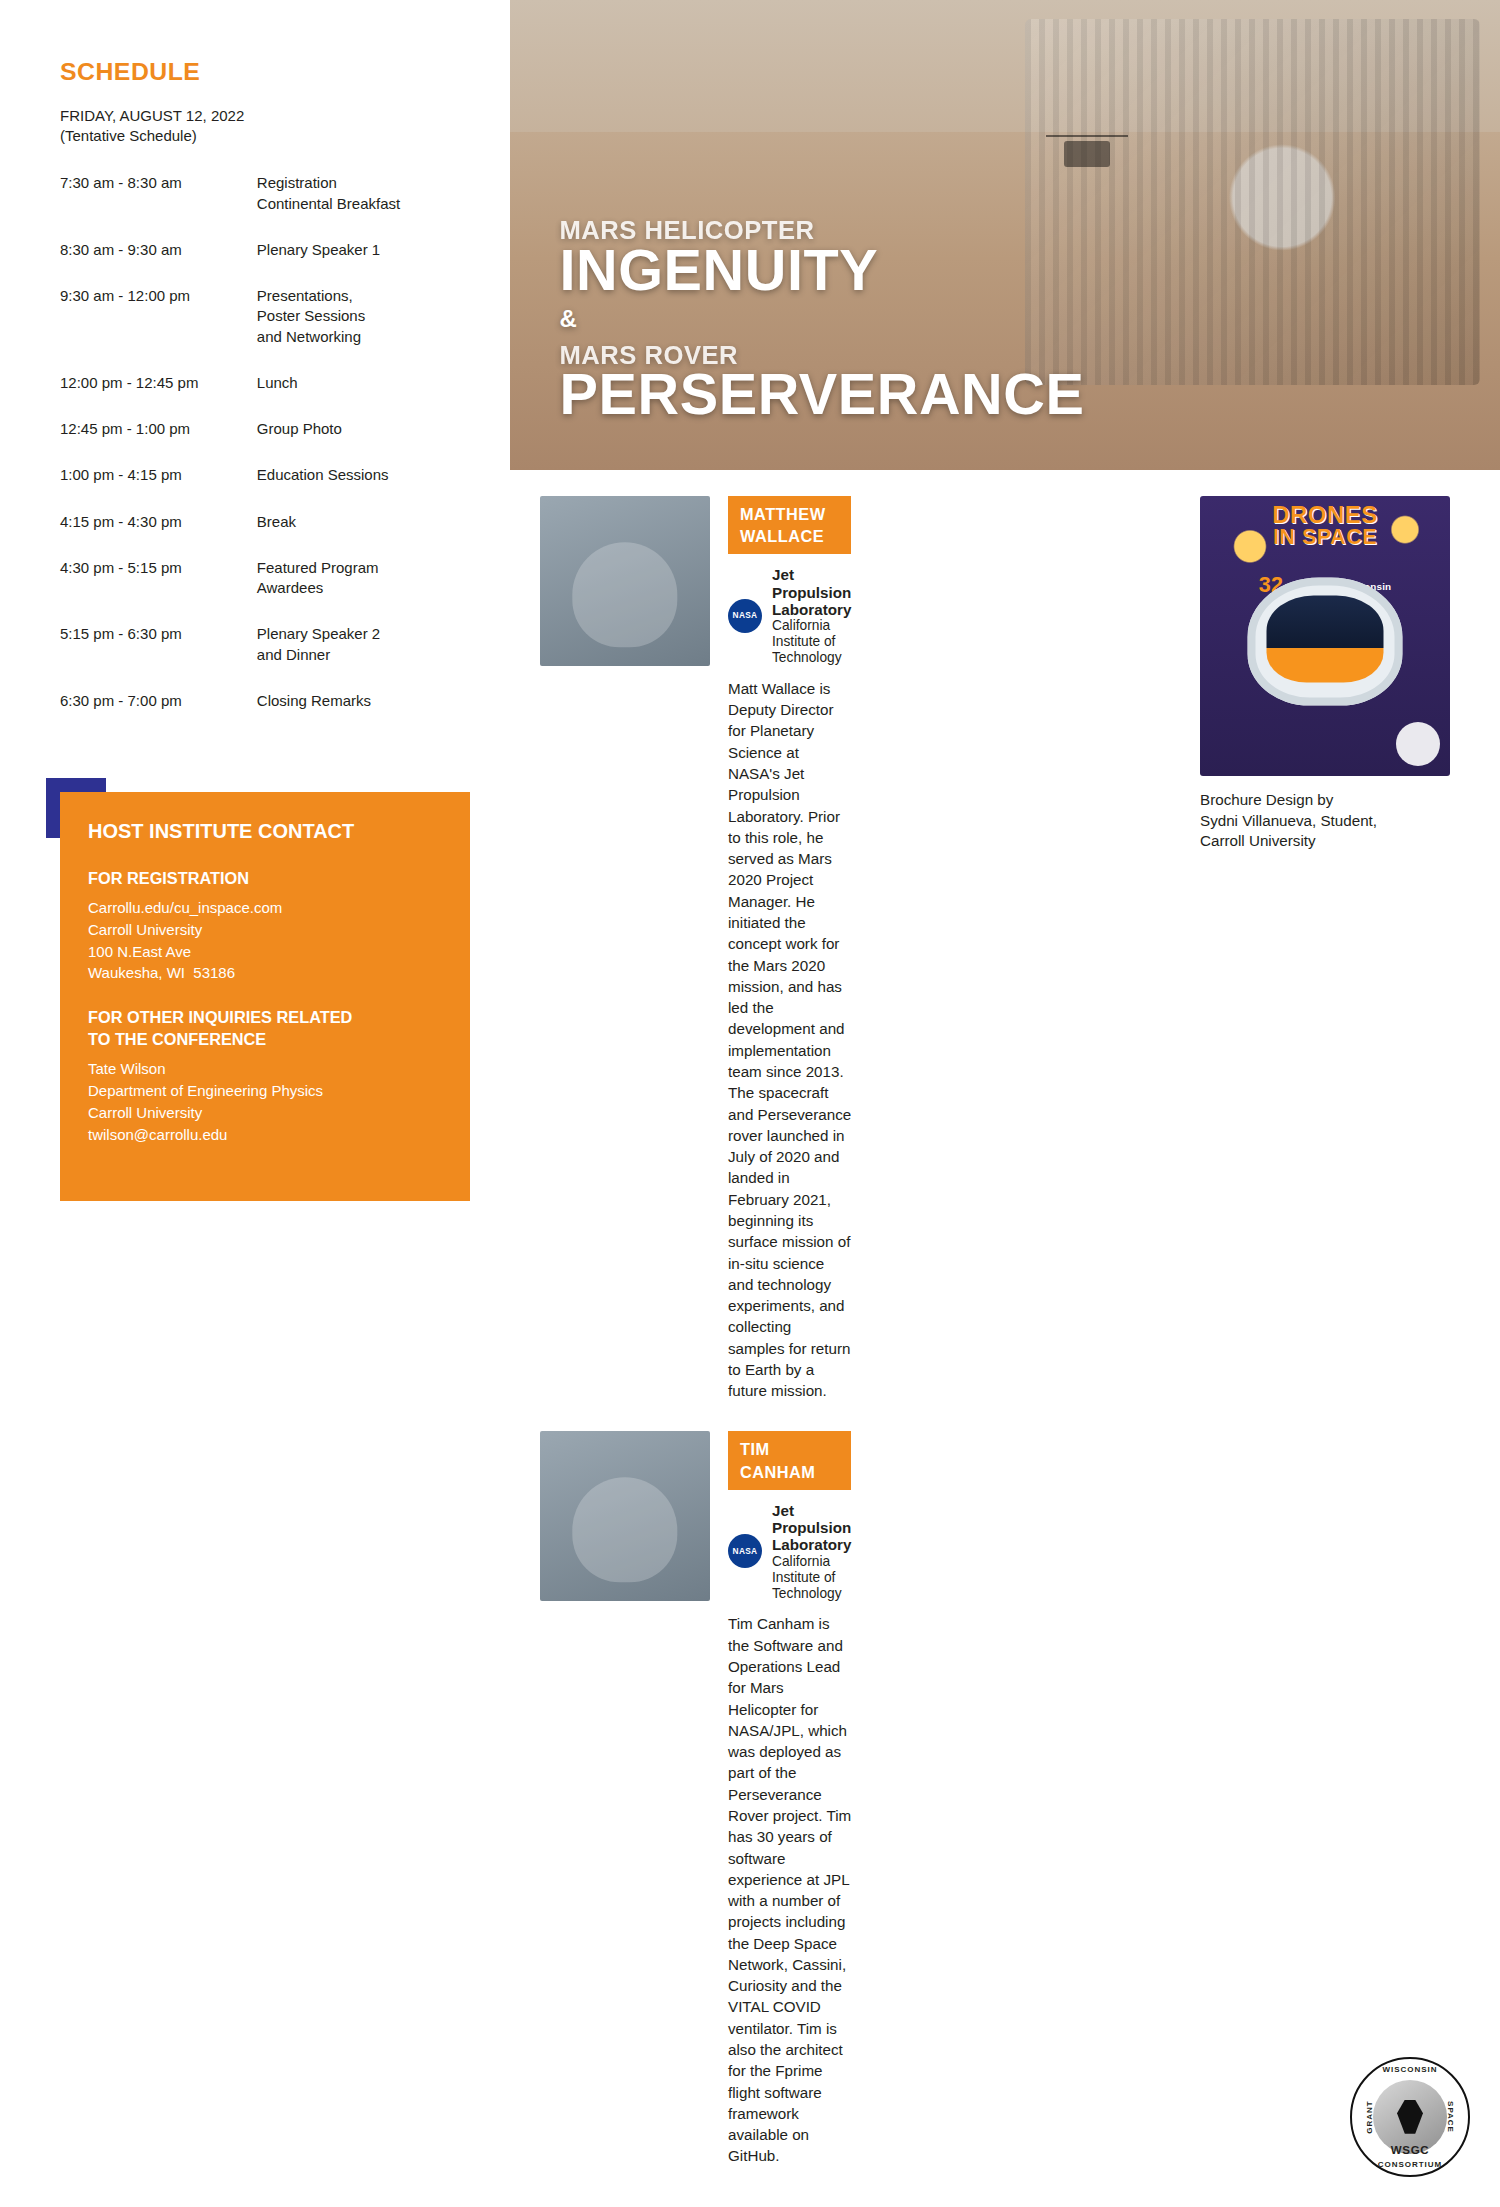SCHEDULE
FRIDAY, AUGUST 12, 2022
(Tentative Schedule)
| 7:30 am - 8:30 am | Registration Continental Breakfast |
| 8:30 am - 9:30 am | Plenary Speaker 1 |
| 9:30 am - 12:00 pm | Presentations, Poster Sessions and Networking |
| 12:00 pm - 12:45 pm | Lunch |
| 12:45 pm - 1:00 pm | Group Photo |
| 1:00 pm - 4:15 pm | Education Sessions |
| 4:15 pm - 4:30 pm | Break |
| 4:30 pm - 5:15 pm | Featured Program Awardees |
| 5:15 pm - 6:30 pm | Plenary Speaker 2 and Dinner |
| 6:30 pm - 7:00 pm | Closing Remarks |
HOST INSTITUTE CONTACT
FOR REGISTRATION
Carrollu.edu/cu_inspace.com
Carroll University
100 N.East Ave
Waukesha, WI 53186
FOR OTHER INQUIRIES RELATED
TO THE CONFERENCE
Tate Wilson
Department of Engineering Physics
Carroll University
twilson@carrollu.edu
MARS HELICOPTER
INGENUITY
&
MARS ROVER
PERSERVERANCE
MATTHEW WALLACE
NASA
Jet Propulsion Laboratory California Institute of Technology
Matt Wallace is Deputy Director for Planetary Science at NASA's Jet Propulsion Laboratory. Prior to this role, he served as Mars 2020 Project Manager. He initiated the concept work for the Mars 2020 mission, and has led the development and implementation team since 2013. The spacecraft and Perseverance rover launched in July of 2020 and landed in February 2021, beginning its surface mission of in-situ science and technology experiments, and collecting samples for return to Earth by a future mission.
TIM CANHAM
NASA
Jet Propulsion Laboratory California Institute of Technology
Tim Canham is the Software and Operations Lead for Mars Helicopter for NASA/JPL, which was deployed as part of the Perseverance Rover project. Tim has 30 years of software experience at JPL with a number of projects including the Deep Space Network, Cassini, Curiosity and the VITAL COVID ventilator. Tim is also the architect for the Fprime flight software framework available on GitHub.
DRONESIN SPACE
32 ND Annual Wisconsin
Space Conference
Brochure Design by
Sydni Villanueva, Student,
Carroll University
WISCONSIN SPACE CONSORTIUM GRANT
WSGC